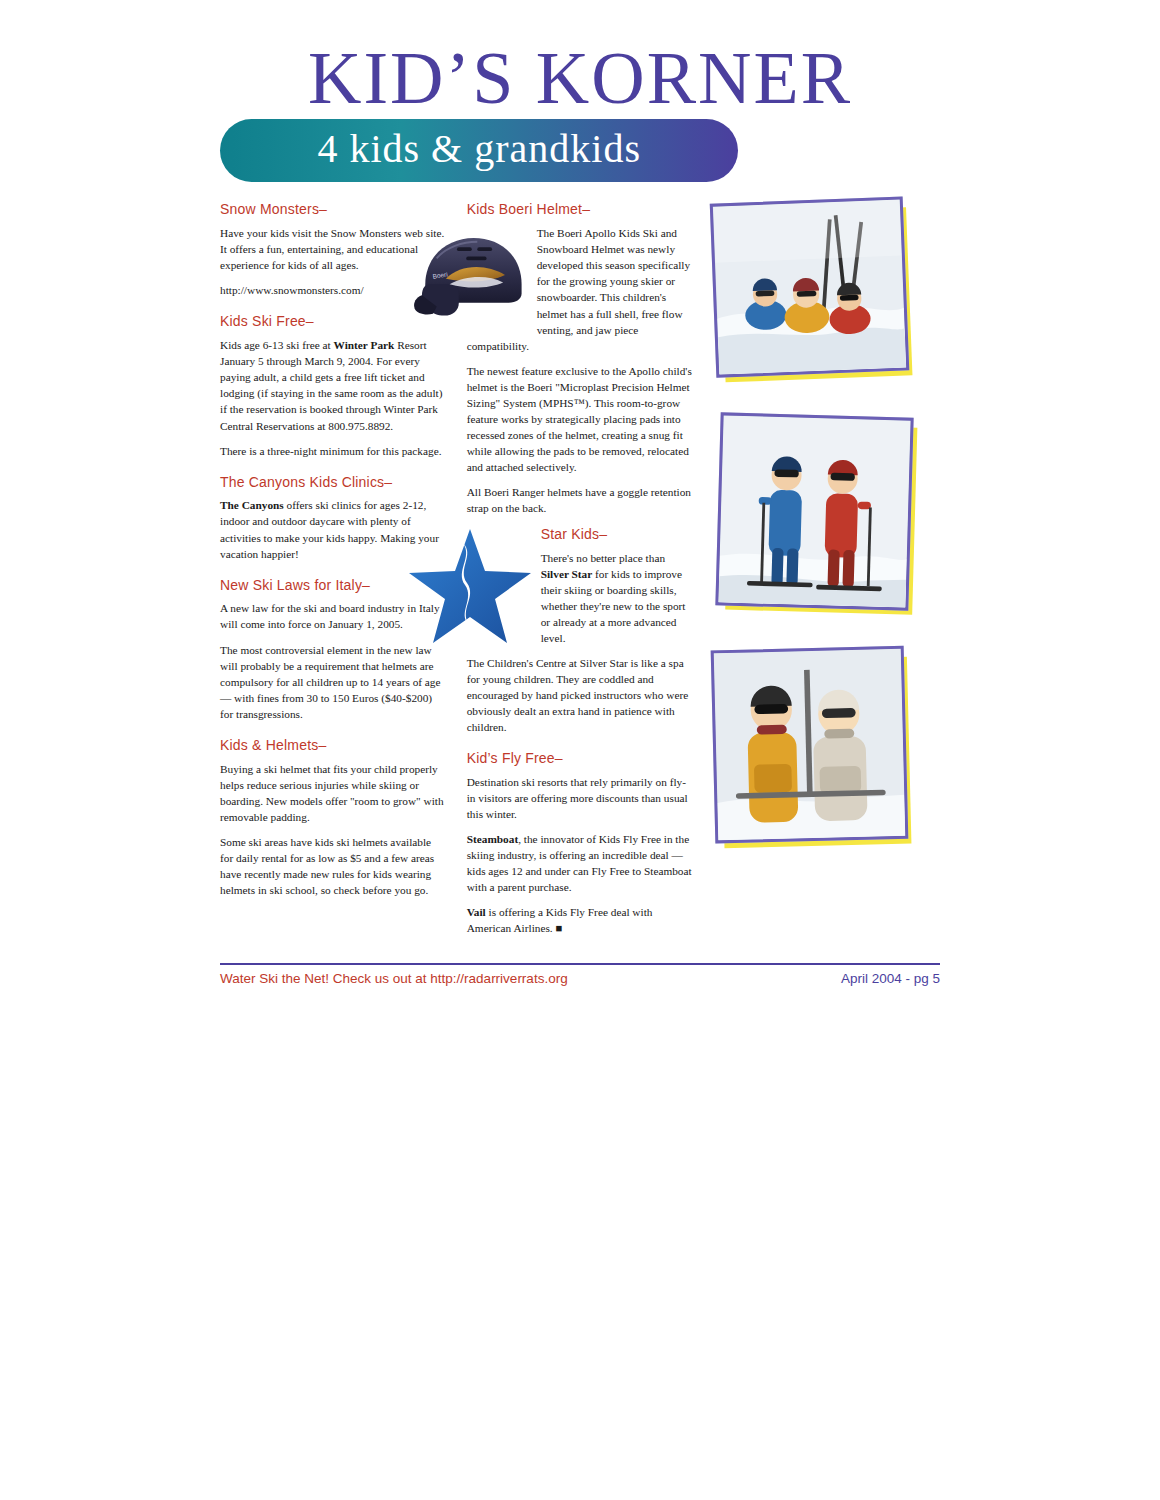KID’S KORNER
4 kids & grandkids
Snow Monsters–
Have your kids visit the Snow Monsters web site. It offers a fun, entertaining, and educational experience for kids of all ages.
http://www.snowmonsters.com/
Kids Ski Free–
Kids age 6-13 ski free at Winter Park Resort January 5 through March 9, 2004. For every paying adult, a child gets a free lift ticket and lodging (if staying in the same room as the adult) if the reservation is booked through Winter Park Central Reservations at 800.975.8892.
There is a three-night minimum for this package.
The Canyons Kids Clinics–
The Canyons offers ski clinics for ages 2-12, indoor and outdoor daycare with plenty of activities to make your kids happy. Making your vacation happier!
New Ski Laws for Italy–
A new law for the ski and board industry in Italy will come into force on January 1, 2005.
The most controversial element in the new law will probably be a requirement that helmets are compulsory for all children up to 14 years of age — with fines from 30 to 150 Euros ($40-$200) for transgressions.
Kids & Helmets–
Buying a ski helmet that fits your child properly helps reduce serious injuries while skiing or boarding. New models offer "room to grow" with removable padding.
Some ski areas have kids ski helmets available for daily rental for as low as $5 and a few areas have recently made new rules for kids wearing helmets in ski school, so check before you go.
Kids Boeri Helmet–
Boeri
The Boeri Apollo Kids Ski and Snowboard Helmet was newly developed this season specifically for the growing young skier or snowboarder. This children's helmet has a full shell, free flow venting, and jaw piece compatibility.
The newest feature exclusive to the Apollo child's helmet is the Boeri "Microplast Precision Helmet Sizing" System (MPHS™). This room-to-grow feature works by strategically placing pads into recessed zones of the helmet, creating a snug fit while allowing the pads to be removed, relocated and attached selectively.
All Boeri Ranger helmets have a goggle retention strap on the back.
Star Kids–
There's no better place than Silver Star for kids to improve their skiing or boarding skills, whether they're new to the sport or already at a more advanced level.
The Children's Centre at Silver Star is like a spa for young children. They are coddled and encouraged by hand picked instructors who were obviously dealt an extra hand in patience with children.
Kid’s Fly Free–
Destination ski resorts that rely primarily on fly-in visitors are offering more discounts than usual this winter.
Steamboat, the innovator of Kids Fly Free in the skiing industry, is offering an incredible deal — kids ages 12 and under can Fly Free to Steamboat with a parent purchase.
Vail is offering a Kids Fly Free deal with American Airlines. ■
Water Ski the Net! Check us out at http://radarriverrats.org
April 2004 - pg 5